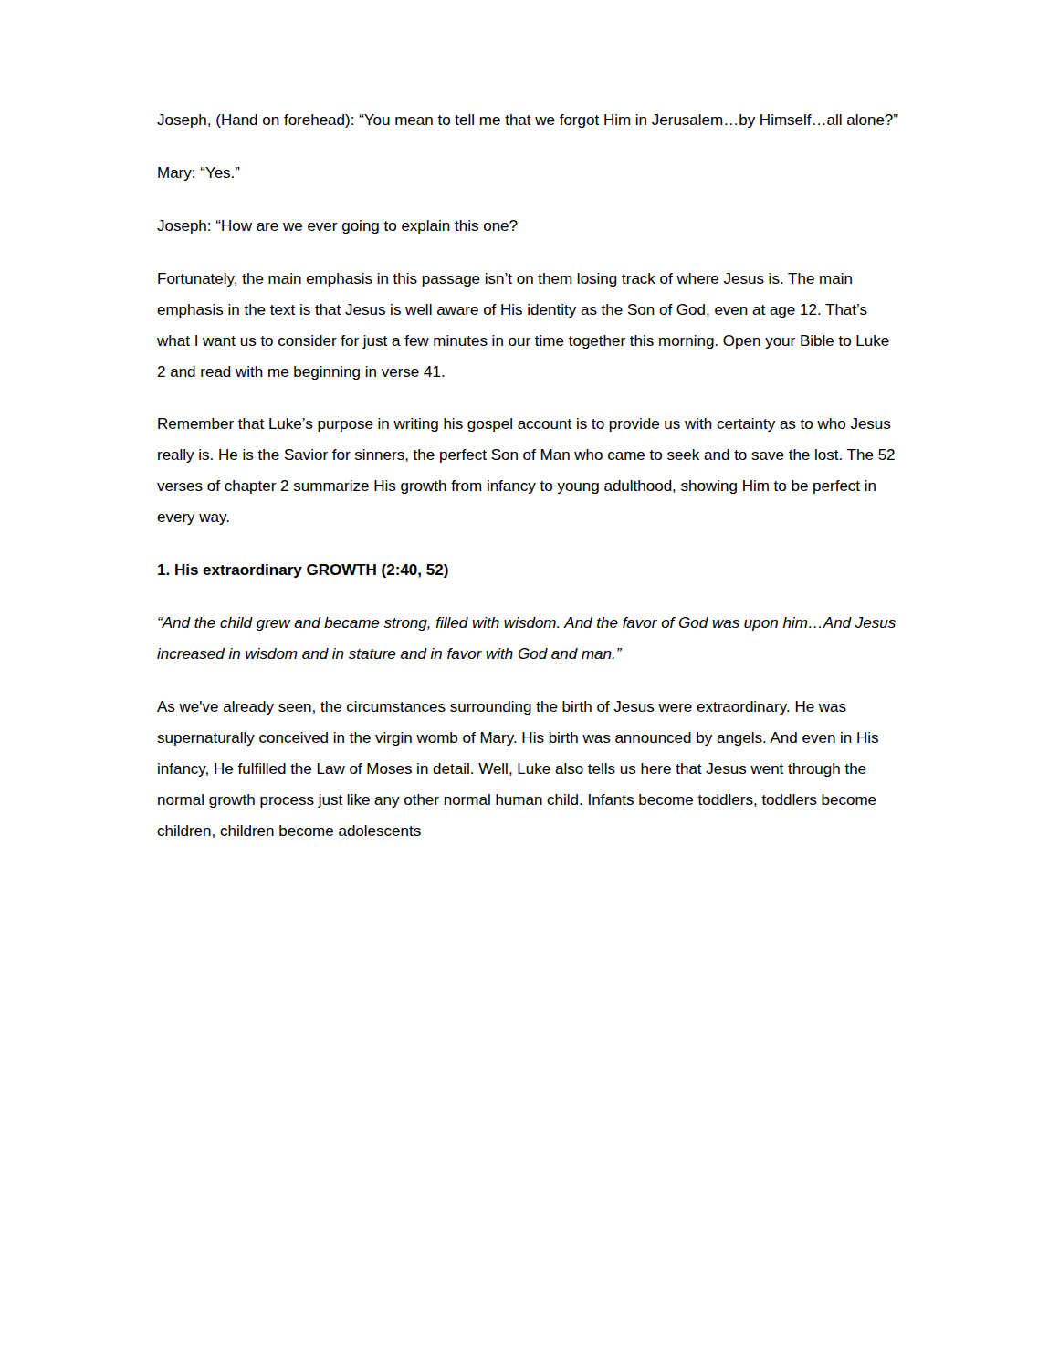Joseph, (Hand on forehead): “You mean to tell me that we forgot Him in Jerusalem…by Himself…all alone?”
Mary: “Yes.”
Joseph: “How are we ever going to explain this one?
Fortunately, the main emphasis in this passage isn’t on them losing track of where Jesus is. The main emphasis in the text is that Jesus is well aware of His identity as the Son of God, even at age 12. That’s what I want us to consider for just a few minutes in our time together this morning. Open your Bible to Luke 2 and read with me beginning in verse 41.
Remember that Luke’s purpose in writing his gospel account is to provide us with certainty as to who Jesus really is. He is the Savior for sinners, the perfect Son of Man who came to seek and to save the lost. The 52 verses of chapter 2 summarize His growth from infancy to young adulthood, showing Him to be perfect in every way.
1. His extraordinary GROWTH (2:40, 52)
“And the child grew and became strong, filled with wisdom. And the favor of God was upon him…And Jesus increased in wisdom and in stature and in favor with God and man.”
As we've already seen, the circumstances surrounding the birth of Jesus were extraordinary. He was supernaturally conceived in the virgin womb of Mary. His birth was announced by angels. And even in His infancy, He fulfilled the Law of Moses in detail. Well, Luke also tells us here that Jesus went through the normal growth process just like any other normal human child. Infants become toddlers, toddlers become children, children become adolescents